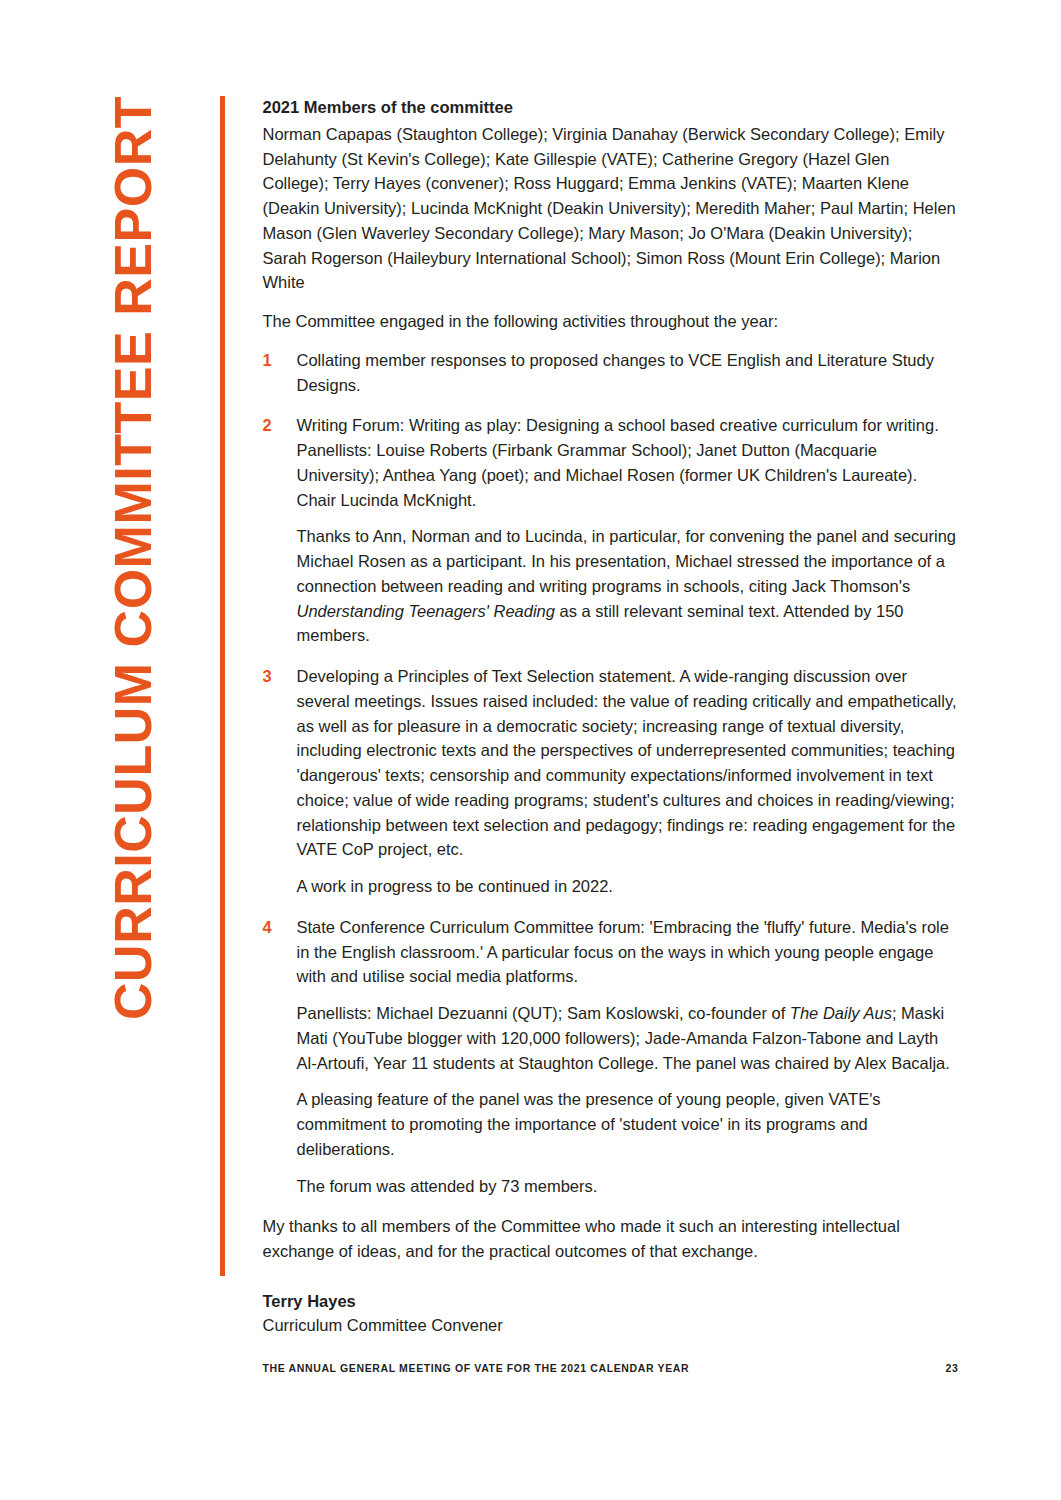Curriculum Committee Report
2021 Members of the committee
Norman Capapas (Staughton College); Virginia Danahay (Berwick Secondary College); Emily Delahunty (St Kevin's College); Kate Gillespie (VATE); Catherine Gregory (Hazel Glen College); Terry Hayes (convener); Ross Huggard; Emma Jenkins (VATE); Maarten Klene (Deakin University); Lucinda McKnight (Deakin University); Meredith Maher; Paul Martin; Helen Mason (Glen Waverley Secondary College); Mary Mason; Jo O'Mara (Deakin University); Sarah Rogerson (Haileybury International School); Simon Ross (Mount Erin College); Marion White
The Committee engaged in the following activities throughout the year:
Collating member responses to proposed changes to VCE English and Literature Study Designs.
Writing Forum: Writing as play: Designing a school based creative curriculum for writing. Panellists: Louise Roberts (Firbank Grammar School); Janet Dutton (Macquarie University); Anthea Yang (poet); and Michael Rosen (former UK Children's Laureate). Chair Lucinda McKnight.
Thanks to Ann, Norman and to Lucinda, in particular, for convening the panel and securing Michael Rosen as a participant. In his presentation, Michael stressed the importance of a connection between reading and writing programs in schools, citing Jack Thomson's Understanding Teenagers' Reading as a still relevant seminal text. Attended by 150 members.
Developing a Principles of Text Selection statement. A wide-ranging discussion over several meetings. Issues raised included: the value of reading critically and empathetically, as well as for pleasure in a democratic society; increasing range of textual diversity, including electronic texts and the perspectives of underrepresented communities; teaching 'dangerous' texts; censorship and community expectations/informed involvement in text choice; value of wide reading programs; student's cultures and choices in reading/viewing; relationship between text selection and pedagogy; findings re: reading engagement for the VATE CoP project, etc.
A work in progress to be continued in 2022.
State Conference Curriculum Committee forum: 'Embracing the 'fluffy' future. Media's role in the English classroom.' A particular focus on the ways in which young people engage with and utilise social media platforms.
Panellists: Michael Dezuanni (QUT); Sam Koslowski, co-founder of The Daily Aus; Maski Mati (YouTube blogger with 120,000 followers); Jade-Amanda Falzon-Tabone and Layth Al-Artoufi, Year 11 students at Staughton College. The panel was chaired by Alex Bacalja.
A pleasing feature of the panel was the presence of young people, given VATE's commitment to promoting the importance of 'student voice' in its programs and deliberations.
The forum was attended by 73 members.
My thanks to all members of the Committee who made it such an interesting intellectual exchange of ideas, and for the practical outcomes of that exchange.
Terry Hayes
Curriculum Committee Convener
The Annual General Meeting of VATE for the 2021 calendar year 23